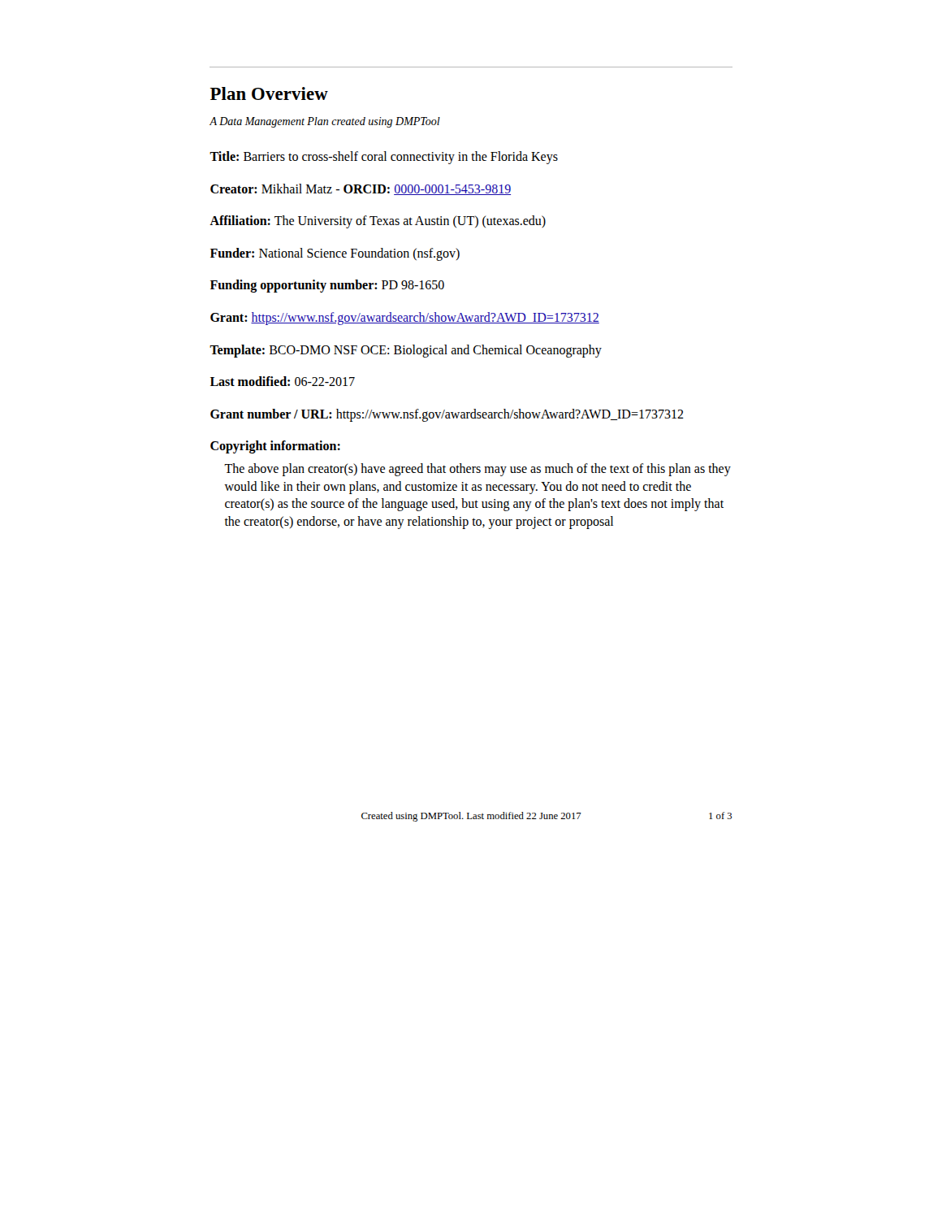Plan Overview
A Data Management Plan created using DMPTool
Title: Barriers to cross-shelf coral connectivity in the Florida Keys
Creator: Mikhail Matz - ORCID: 0000-0001-5453-9819
Affiliation: The University of Texas at Austin (UT) (utexas.edu)
Funder: National Science Foundation (nsf.gov)
Funding opportunity number: PD 98-1650
Grant: https://www.nsf.gov/awardsearch/showAward?AWD_ID=1737312
Template: BCO-DMO NSF OCE: Biological and Chemical Oceanography
Last modified: 06-22-2017
Grant number / URL: https://www.nsf.gov/awardsearch/showAward?AWD_ID=1737312
Copyright information:
The above plan creator(s) have agreed that others may use as much of the text of this plan as they would like in their own plans, and customize it as necessary. You do not need to credit the creator(s) as the source of the language used, but using any of the plan's text does not imply that the creator(s) endorse, or have any relationship to, your project or proposal
Created using DMPTool. Last modified 22 June 2017
1 of 3